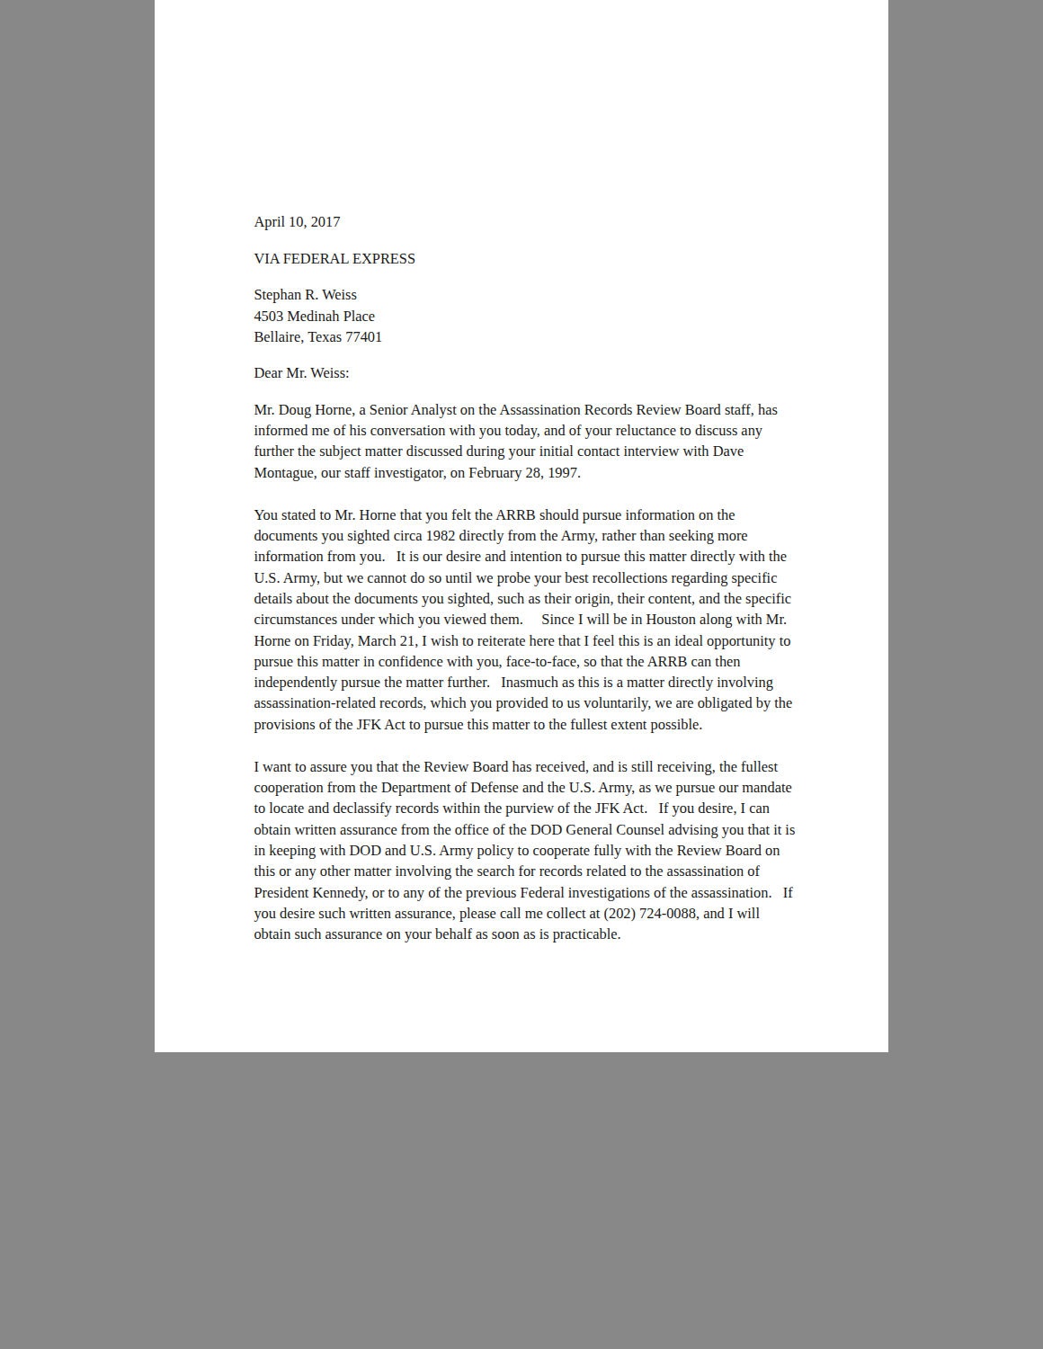April 10, 2017
VIA FEDERAL EXPRESS
Stephan R. Weiss 4503 Medinah Place Bellaire, Texas 77401
Dear Mr. Weiss:
Mr. Doug Horne, a Senior Analyst on the Assassination Records Review Board staff, has informed me of his conversation with you today, and of your reluctance to discuss any further the subject matter discussed during your initial contact interview with Dave Montague, our staff investigator, on February 28, 1997.
You stated to Mr. Horne that you felt the ARRB should pursue information on the documents you sighted circa 1982 directly from the Army, rather than seeking more information from you. It is our desire and intention to pursue this matter directly with the U.S. Army, but we cannot do so until we probe your best recollections regarding specific details about the documents you sighted, such as their origin, their content, and the specific circumstances under which you viewed them. Since I will be in Houston along with Mr. Horne on Friday, March 21, I wish to reiterate here that I feel this is an ideal opportunity to pursue this matter in confidence with you, face-to-face, so that the ARRB can then independently pursue the matter further. Inasmuch as this is a matter directly involving assassination-related records, which you provided to us voluntarily, we are obligated by the provisions of the JFK Act to pursue this matter to the fullest extent possible.
I want to assure you that the Review Board has received, and is still receiving, the fullest cooperation from the Department of Defense and the U.S. Army, as we pursue our mandate to locate and declassify records within the purview of the JFK Act. If you desire, I can obtain written assurance from the office of the DOD General Counsel advising you that it is in keeping with DOD and U.S. Army policy to cooperate fully with the Review Board on this or any other matter involving the search for records related to the assassination of President Kennedy, or to any of the previous Federal investigations of the assassination. If you desire such written assurance, please call me collect at (202) 724-0088, and I will obtain such assurance on your behalf as soon as is practicable.